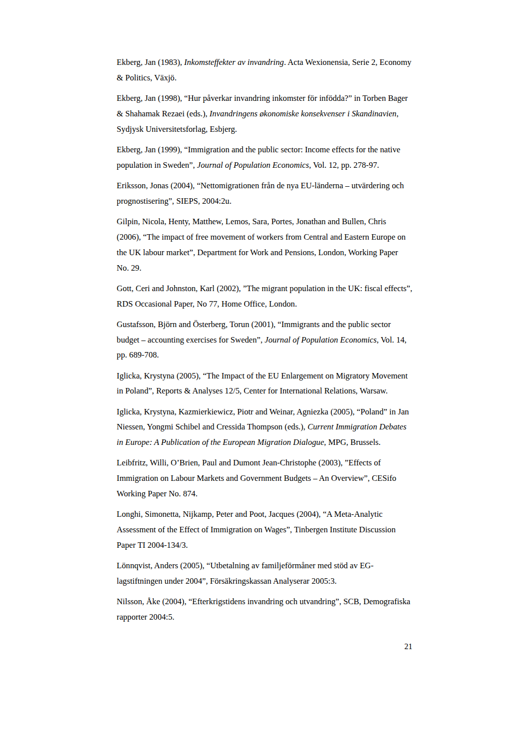Ekberg, Jan (1983), Inkomsteffekter av invandring. Acta Wexionensia, Serie 2, Economy & Politics, Växjö.
Ekberg, Jan (1998), “Hur påverkar invandring inkomster för infödda?” in Torben Bager & Shahamak Rezaei (eds.), Invandringens økonomiske konsekvenser i Skandinavien, Sydjysk Universitetsforlag, Esbjerg.
Ekberg, Jan (1999), “Immigration and the public sector: Income effects for the native population in Sweden”, Journal of Population Economics, Vol. 12, pp. 278-97.
Eriksson, Jonas (2004), “Nettomigrationen från de nya EU-länderna – utvärdering och prognostisering”, SIEPS, 2004:2u.
Gilpin, Nicola, Henty, Matthew, Lemos, Sara, Portes, Jonathan and Bullen, Chris (2006), “The impact of free movement of workers from Central and Eastern Europe on the UK labour market”, Department for Work and Pensions, London, Working Paper No. 29.
Gott, Ceri and Johnston, Karl (2002), ”The migrant population in the UK: fiscal effects”, RDS Occasional Paper, No 77, Home Office, London.
Gustafsson, Björn and Österberg, Torun (2001), “Immigrants and the public sector budget – accounting exercises for Sweden”, Journal of Population Economics, Vol. 14, pp. 689-708.
Iglicka, Krystyna (2005), “The Impact of the EU Enlargement on Migratory Movement in Poland”, Reports & Analyses 12/5, Center for International Relations, Warsaw.
Iglicka, Krystyna, Kazmierkiewicz, Piotr and Weinar, Agniezka (2005), “Poland” in Jan Niessen, Yongmi Schibel and Cressida Thompson (eds.), Current Immigration Debates in Europe: A Publication of the European Migration Dialogue, MPG, Brussels.
Leibfritz, Willi, O’Brien, Paul and Dumont Jean-Christophe (2003), ”Effects of Immigration on Labour Markets and Government Budgets – An Overview”, CESifo Working Paper No. 874.
Longhi, Simonetta, Nijkamp, Peter and Poot, Jacques (2004), “A Meta-Analytic Assessment of the Effect of Immigration on Wages”, Tinbergen Institute Discussion Paper TI 2004-134/3.
Lönnqvist, Anders (2005), “Utbetalning av familjeförmåner med stöd av EG-lagstiftningen under 2004”, Försäkringskassan Analyserar 2005:3.
Nilsson, Åke (2004), “Efterkrigstidens invandring och utvandring”, SCB, Demografiska rapporter 2004:5.
21